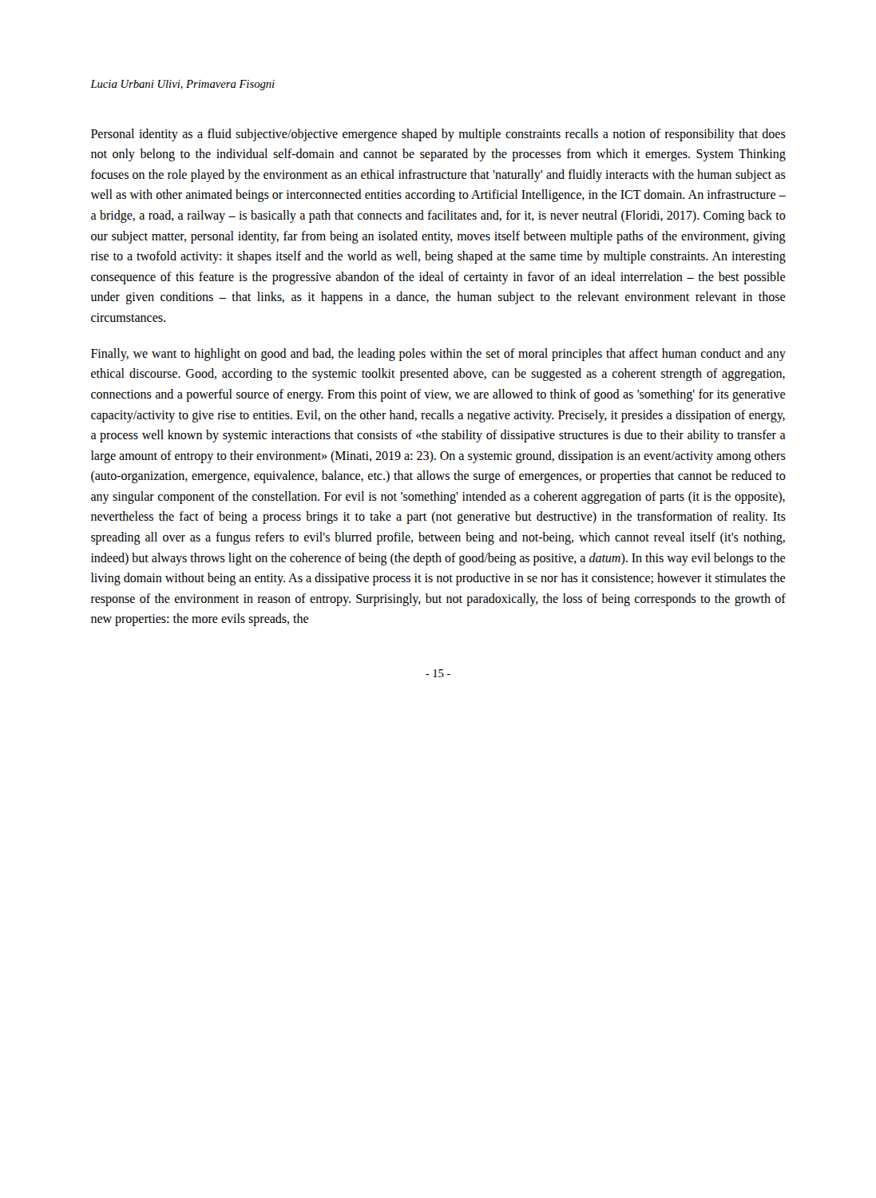Lucia Urbani Ulivi, Primavera Fisogni
Personal identity as a fluid subjective/objective emergence shaped by multiple constraints recalls a notion of responsibility that does not only belong to the individual self-domain and cannot be separated by the processes from which it emerges. System Thinking focuses on the role played by the environment as an ethical infrastructure that 'naturally' and fluidly interacts with the human subject as well as with other animated beings or interconnected entities according to Artificial Intelligence, in the ICT domain. An infrastructure – a bridge, a road, a railway – is basically a path that connects and facilitates and, for it, is never neutral (Floridi, 2017). Coming back to our subject matter, personal identity, far from being an isolated entity, moves itself between multiple paths of the environment, giving rise to a twofold activity: it shapes itself and the world as well, being shaped at the same time by multiple constraints. An interesting consequence of this feature is the progressive abandon of the ideal of certainty in favor of an ideal interrelation – the best possible under given conditions – that links, as it happens in a dance, the human subject to the relevant environment relevant in those circumstances.
Finally, we want to highlight on good and bad, the leading poles within the set of moral principles that affect human conduct and any ethical discourse. Good, according to the systemic toolkit presented above, can be suggested as a coherent strength of aggregation, connections and a powerful source of energy. From this point of view, we are allowed to think of good as 'something' for its generative capacity/activity to give rise to entities. Evil, on the other hand, recalls a negative activity. Precisely, it presides a dissipation of energy, a process well known by systemic interactions that consists of «the stability of dissipative structures is due to their ability to transfer a large amount of entropy to their environment» (Minati, 2019 a: 23). On a systemic ground, dissipation is an event/activity among others (auto-organization, emergence, equivalence, balance, etc.) that allows the surge of emergences, or properties that cannot be reduced to any singular component of the constellation. For evil is not 'something' intended as a coherent aggregation of parts (it is the opposite), nevertheless the fact of being a process brings it to take a part (not generative but destructive) in the transformation of reality. Its spreading all over as a fungus refers to evil's blurred profile, between being and not-being, which cannot reveal itself (it's nothing, indeed) but always throws light on the coherence of being (the depth of good/being as positive, a datum). In this way evil belongs to the living domain without being an entity. As a dissipative process it is not productive in se nor has it consistence; however it stimulates the response of the environment in reason of entropy. Surprisingly, but not paradoxically, the loss of being corresponds to the growth of new properties: the more evils spreads, the
- 15 -